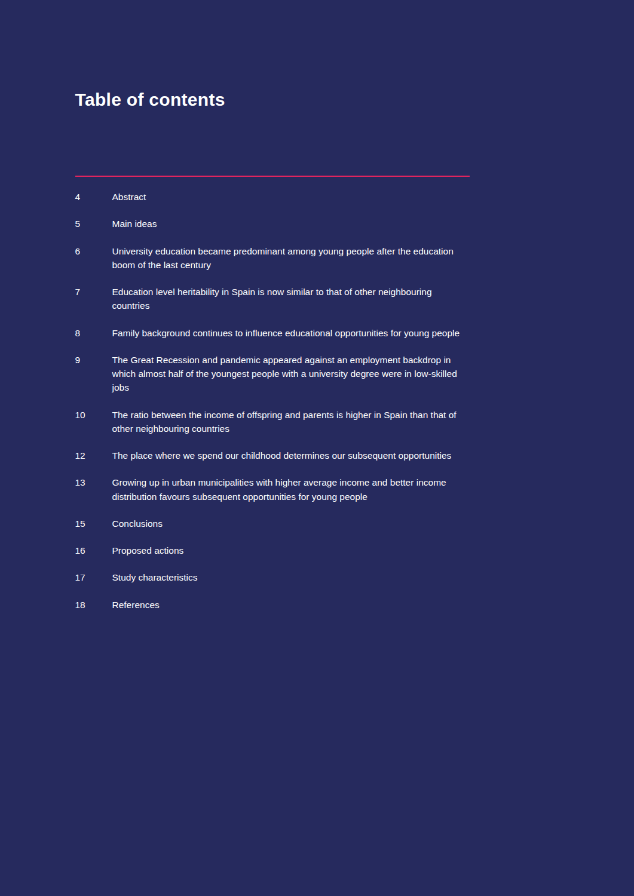Table of contents
4 Abstract
5 Main ideas
6 University education became predominant among young people after the education boom of the last century
7 Education level heritability in Spain is now similar to that of other neighbouring countries
8 Family background continues to influence educational opportunities for young people
9 The Great Recession and pandemic appeared against an employment backdrop in which almost half of the youngest people with a university degree were in low-skilled jobs
10 The ratio between the income of offspring and parents is higher in Spain than that of other neighbouring countries
12 The place where we spend our childhood determines our subsequent opportunities
13 Growing up in urban municipalities with higher average income and better income distribution favours subsequent opportunities for young people
15 Conclusions
16 Proposed actions
17 Study characteristics
18 References